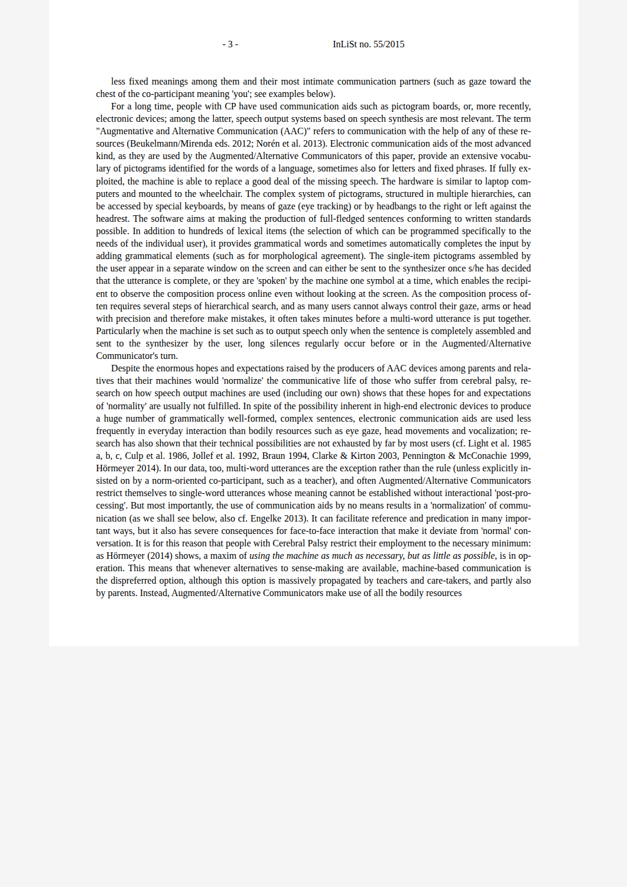- 3 - InLiSt no. 55/2015
less fixed meanings among them and their most intimate communication partners (such as gaze toward the chest of the co-participant meaning 'you'; see examples below).
For a long time, people with CP have used communication aids such as pictogram boards, or, more recently, electronic devices; among the latter, speech output systems based on speech synthesis are most relevant. The term "Augmentative and Alternative Communication (AAC)" refers to communication with the help of any of these resources (Beukelmann/Mirenda eds. 2012; Norén et al. 2013). Electronic communication aids of the most advanced kind, as they are used by the Augmented/Alternative Communicators of this paper, provide an extensive vocabulary of pictograms identified for the words of a language, sometimes also for letters and fixed phrases. If fully exploited, the machine is able to replace a good deal of the missing speech. The hardware is similar to laptop computers and mounted to the wheelchair. The complex system of pictograms, structured in multiple hierarchies, can be accessed by special keyboards, by means of gaze (eye tracking) or by headbangs to the right or left against the headrest. The software aims at making the production of full-fledged sentences conforming to written standards possible. In addition to hundreds of lexical items (the selection of which can be programmed specifically to the needs of the individual user), it provides grammatical words and sometimes automatically completes the input by adding grammatical elements (such as for morphological agreement). The single-item pictograms assembled by the user appear in a separate window on the screen and can either be sent to the synthesizer once s/he has decided that the utterance is complete, or they are 'spoken' by the machine one symbol at a time, which enables the recipient to observe the composition process online even without looking at the screen. As the composition process often requires several steps of hierarchical search, and as many users cannot always control their gaze, arms or head with precision and therefore make mistakes, it often takes minutes before a multi-word utterance is put together. Particularly when the machine is set such as to output speech only when the sentence is completely assembled and sent to the synthesizer by the user, long silences regularly occur before or in the Augmented/Alternative Communicator's turn.
Despite the enormous hopes and expectations raised by the producers of AAC devices among parents and relatives that their machines would 'normalize' the communicative life of those who suffer from cerebral palsy, research on how speech output machines are used (including our own) shows that these hopes for and expectations of 'normality' are usually not fulfilled. In spite of the possibility inherent in high-end electronic devices to produce a huge number of grammatically well-formed, complex sentences, electronic communication aids are used less frequently in everyday interaction than bodily resources such as eye gaze, head movements and vocalization; research has also shown that their technical possibilities are not exhausted by far by most users (cf. Light et al. 1985 a, b, c, Culp et al. 1986, Jollef et al. 1992, Braun 1994, Clarke & Kirton 2003, Pennington & McConachie 1999, Hörmeyer 2014). In our data, too, multi-word utterances are the exception rather than the rule (unless explicitly insisted on by a norm-oriented co-participant, such as a teacher), and often Augmented/Alternative Communicators restrict themselves to single-word utterances whose meaning cannot be established without interactional 'post-processing'. But most importantly, the use of communication aids by no means results in a 'normalization' of communication (as we shall see below, also cf. Engelke 2013). It can facilitate reference and predication in many important ways, but it also has severe consequences for face-to-face interaction that make it deviate from 'normal' conversation. It is for this reason that people with Cerebral Palsy restrict their employment to the necessary minimum: as Hörmeyer (2014) shows, a maxim of using the machine as much as necessary, but as little as possible, is in operation. This means that whenever alternatives to sense-making are available, machine-based communication is the dispreferred option, although this option is massively propagated by teachers and care-takers, and partly also by parents. Instead, Augmented/Alternative Communicators make use of all the bodily resources